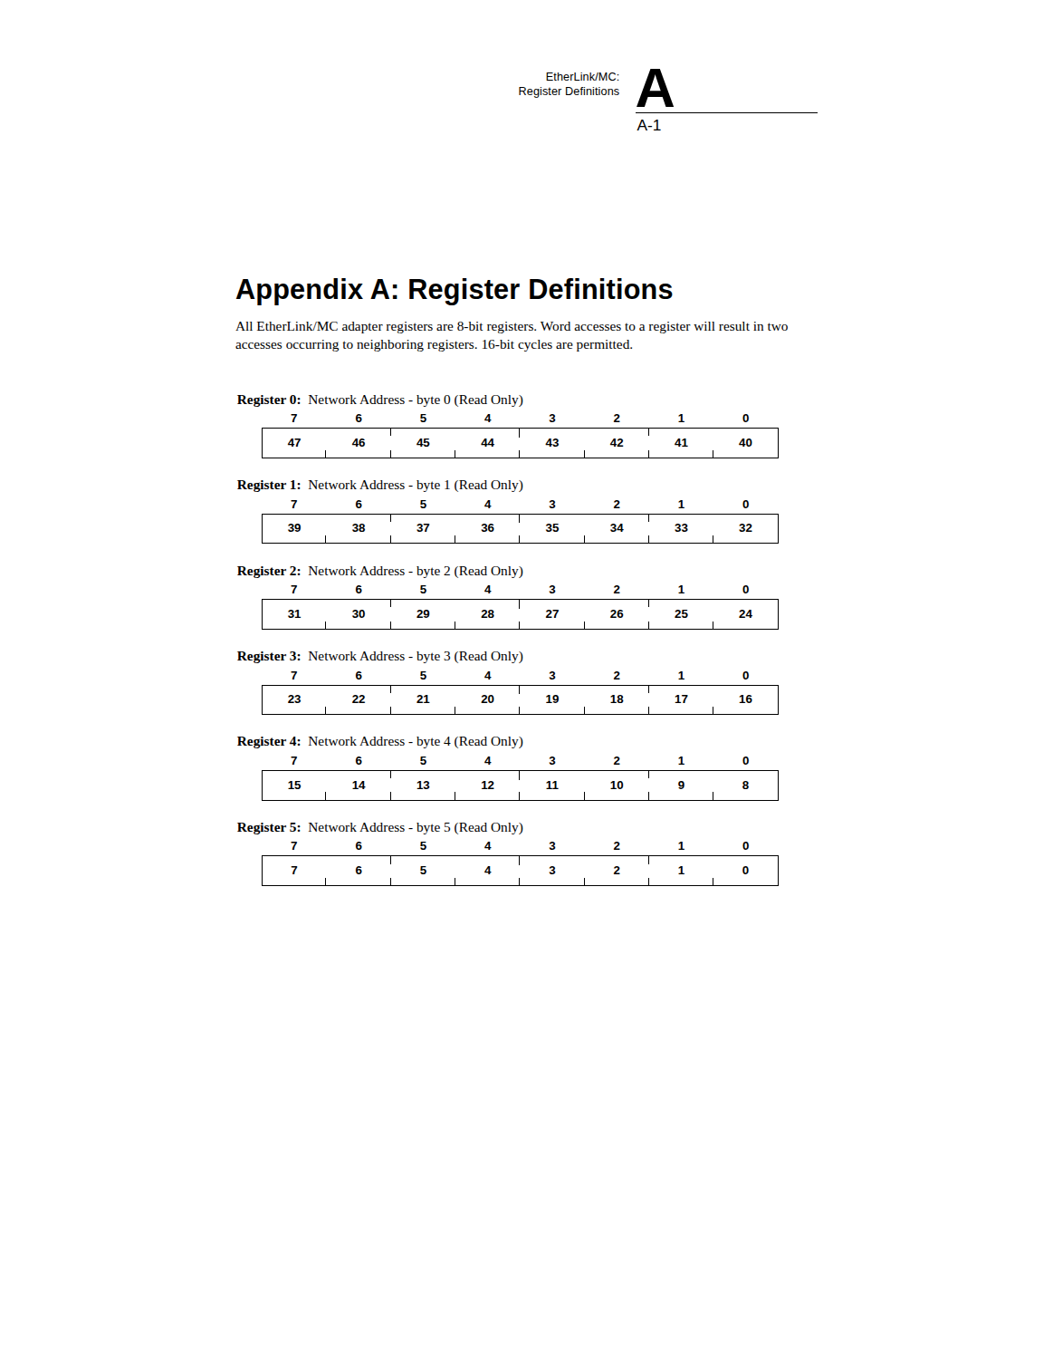EtherLink/MC:
Register Definitions
A
A-1
Appendix A: Register Definitions
All EtherLink/MC adapter registers are 8-bit registers. Word accesses to a register will result in two accesses occurring to neighboring registers. 16-bit cycles are permitted.
Register 0: Network Address - byte 0 (Read Only)
| 7 | 6 | 5 | 4 | 3 | 2 | 1 | 0 |
| 47 | 46 | 45 | 44 | 43 | 42 | 41 | 40 |
Register 1: Network Address - byte 1 (Read Only)
| 7 | 6 | 5 | 4 | 3 | 2 | 1 | 0 |
| 39 | 38 | 37 | 36 | 35 | 34 | 33 | 32 |
Register 2: Network Address - byte 2 (Read Only)
| 7 | 6 | 5 | 4 | 3 | 2 | 1 | 0 |
| 31 | 30 | 29 | 28 | 27 | 26 | 25 | 24 |
Register 3: Network Address - byte 3 (Read Only)
| 7 | 6 | 5 | 4 | 3 | 2 | 1 | 0 |
| 23 | 22 | 21 | 20 | 19 | 18 | 17 | 16 |
Register 4: Network Address - byte 4 (Read Only)
| 7 | 6 | 5 | 4 | 3 | 2 | 1 | 0 |
| 15 | 14 | 13 | 12 | 11 | 10 | 9 | 8 |
Register 5: Network Address - byte 5 (Read Only)
| 7 | 6 | 5 | 4 | 3 | 2 | 1 | 0 |
| 7 | 6 | 5 | 4 | 3 | 2 | 1 | 0 |